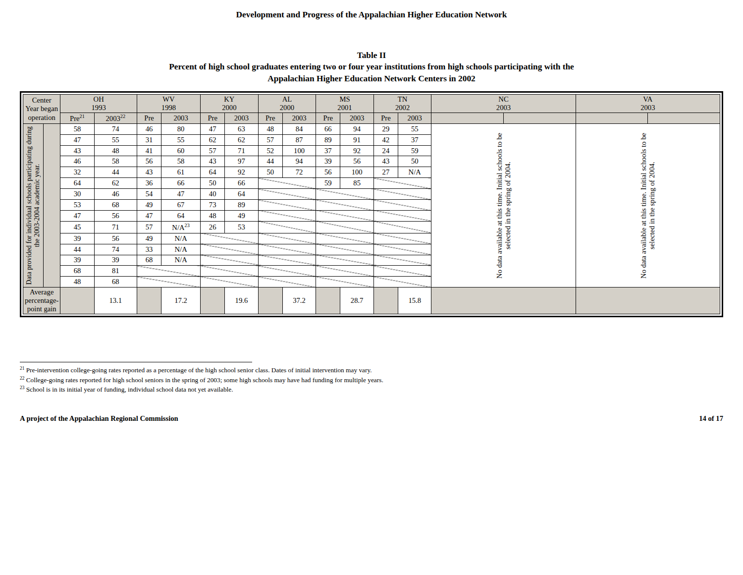Development and Progress of the Appalachian Higher Education Network
Table II
Percent of high school graduates entering two or four year institutions from high schools participating with the
Appalachian Higher Education Network Centers in 2002
| Center Year began operation | OH 1993 | WV 1998 | KY 2000 | AL 2000 | MS 2001 | TN 2002 | NC 2003 | VA 2003 |
| Pre 21 | 2003 22 | Pre | 2003 | Pre | 2003 | Pre | 2003 | Pre | 2003 | Pre | 2003 | | | | |
| Data provided for individual schools participating during the 2003-2004 academic year. | | 58 | 74 | 46 | 80 | 47 | 63 | 48 | 84 | 66 | 94 | 29 | 55 | No data available at this time. Initial schools to be selected in the spring of 2004. | No data available at this time. Initial schools to be selected in the spring of 2004. |
| 47 | 55 | 31 | 55 | 62 | 62 | 57 | 87 | 89 | 91 | 42 | 37 |
| 43 | 48 | 41 | 60 | 57 | 71 | 52 | 100 | 37 | 92 | 24 | 59 |
| 46 | 58 | 56 | 58 | 43 | 97 | 44 | 94 | 39 | 56 | 43 | 50 |
| 32 | 44 | 43 | 61 | 64 | 92 | 50 | 72 | 56 | 100 | 27 | N/A |
| 64 | 62 | 36 | 66 | 50 | 66 | | 59 | 85 | |
| 30 | 46 | 54 | 47 | 40 | 64 | | | |
| 53 | 68 | 49 | 67 | 73 | 89 | | | |
| 47 | 56 | 47 | 64 | 48 | 49 | | | |
| 45 | 71 | 57 | N/A 23 | 26 | 53 | | | |
| 39 | 56 | 49 | N/A | | | | |
| 44 | 74 | 33 | N/A | | | | |
| 39 | 39 | 68 | N/A | | | | |
| 68 | 81 | | | | | |
| 48 | 68 | | | | | |
| Average percentage- point gain | | 13.1 | | 17.2 | | 19.6 | | 37.2 | | 28.7 | | 15.8 | | |
21 Pre-intervention college-going rates reported as a percentage of the high school senior class. Dates of initial intervention may vary.
22 College-going rates reported for high school seniors in the spring of 2003; some high schools may have had funding for multiple years.
23 School is in its initial year of funding, individual school data not yet available.
A project of the Appalachian Regional Commission
14 of 17